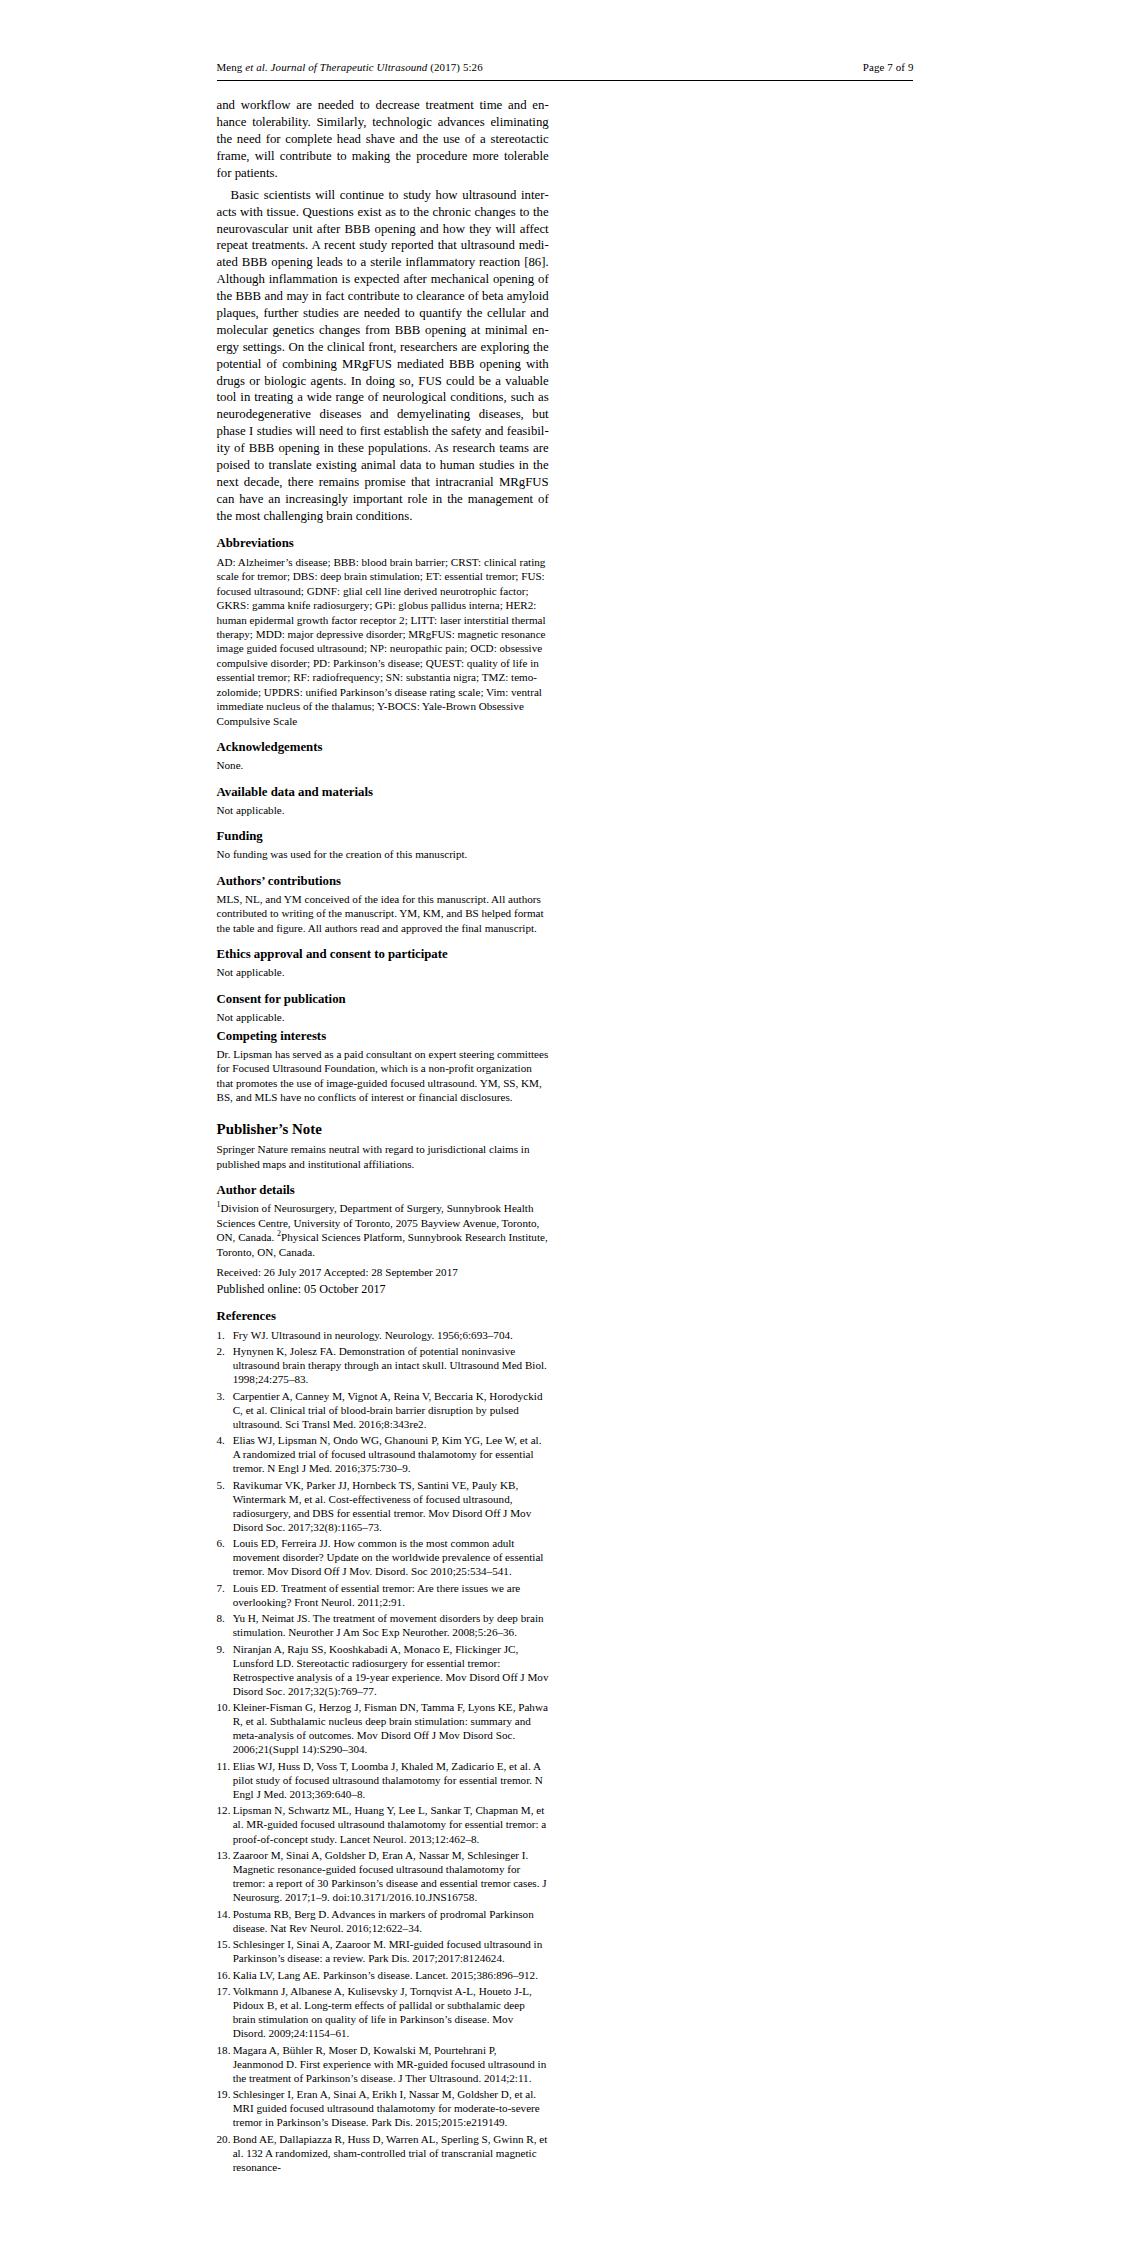Meng et al. Journal of Therapeutic Ultrasound (2017) 5:26
Page 7 of 9
and workflow are needed to decrease treatment time and enhance tolerability. Similarly, technologic advances eliminating the need for complete head shave and the use of a stereotactic frame, will contribute to making the procedure more tolerable for patients.
Basic scientists will continue to study how ultrasound interacts with tissue. Questions exist as to the chronic changes to the neurovascular unit after BBB opening and how they will affect repeat treatments. A recent study reported that ultrasound mediated BBB opening leads to a sterile inflammatory reaction [86]. Although inflammation is expected after mechanical opening of the BBB and may in fact contribute to clearance of beta amyloid plaques, further studies are needed to quantify the cellular and molecular genetics changes from BBB opening at minimal energy settings. On the clinical front, researchers are exploring the potential of combining MRgFUS mediated BBB opening with drugs or biologic agents. In doing so, FUS could be a valuable tool in treating a wide range of neurological conditions, such as neurodegenerative diseases and demyelinating diseases, but phase I studies will need to first establish the safety and feasibility of BBB opening in these populations. As research teams are poised to translate existing animal data to human studies in the next decade, there remains promise that intracranial MRgFUS can have an increasingly important role in the management of the most challenging brain conditions.
Abbreviations
AD: Alzheimer’s disease; BBB: blood brain barrier; CRST: clinical rating scale for tremor; DBS: deep brain stimulation; ET: essential tremor; FUS: focused ultrasound; GDNF: glial cell line derived neurotrophic factor; GKRS: gamma knife radiosurgery; GPi: globus pallidus interna; HER2: human epidermal growth factor receptor 2; LITT: laser interstitial thermal therapy; MDD: major depressive disorder; MRgFUS: magnetic resonance image guided focused ultrasound; NP: neuropathic pain; OCD: obsessive compulsive disorder; PD: Parkinson’s disease; QUEST: quality of life in essential tremor; RF: radiofrequency; SN: substantia nigra; TMZ: temozolomide; UPDRS: unified Parkinson’s disease rating scale; Vim: ventral immediate nucleus of the thalamus; Y-BOCS: Yale-Brown Obsessive Compulsive Scale
Acknowledgements
None.
Available data and materials
Not applicable.
Funding
No funding was used for the creation of this manuscript.
Authors’ contributions
MLS, NL, and YM conceived of the idea for this manuscript. All authors contributed to writing of the manuscript. YM, KM, and BS helped format the table and figure. All authors read and approved the final manuscript.
Ethics approval and consent to participate
Not applicable.
Consent for publication
Not applicable.
Competing interests
Dr. Lipsman has served as a paid consultant on expert steering committees for Focused Ultrasound Foundation, which is a non-profit organization that promotes the use of image-guided focused ultrasound. YM, SS, KM, BS, and MLS have no conflicts of interest or financial disclosures.
Publisher’s Note
Springer Nature remains neutral with regard to jurisdictional claims in published maps and institutional affiliations.
Author details
1Division of Neurosurgery, Department of Surgery, Sunnybrook Health Sciences Centre, University of Toronto, 2075 Bayview Avenue, Toronto, ON, Canada. 2Physical Sciences Platform, Sunnybrook Research Institute, Toronto, ON, Canada.
Received: 26 July 2017 Accepted: 28 September 2017
Published online: 05 October 2017
References
Fry WJ. Ultrasound in neurology. Neurology. 1956;6:693–704.
Hynynen K, Jolesz FA. Demonstration of potential noninvasive ultrasound brain therapy through an intact skull. Ultrasound Med Biol. 1998;24:275–83.
Carpentier A, Canney M, Vignot A, Reina V, Beccaria K, Horodyckid C, et al. Clinical trial of blood-brain barrier disruption by pulsed ultrasound. Sci Transl Med. 2016;8:343re2.
Elias WJ, Lipsman N, Ondo WG, Ghanouni P, Kim YG, Lee W, et al. A randomized trial of focused ultrasound thalamotomy for essential tremor. N Engl J Med. 2016;375:730–9.
Ravikumar VK, Parker JJ, Hornbeck TS, Santini VE, Pauly KB, Wintermark M, et al. Cost-effectiveness of focused ultrasound, radiosurgery, and DBS for essential tremor. Mov Disord Off J Mov Disord Soc. 2017;32(8):1165–73.
Louis ED, Ferreira JJ. How common is the most common adult movement disorder? Update on the worldwide prevalence of essential tremor. Mov Disord Off J Mov. Disord. Soc 2010;25:534–541.
Louis ED. Treatment of essential tremor: Are there issues we are overlooking? Front Neurol. 2011;2:91.
Yu H, Neimat JS. The treatment of movement disorders by deep brain stimulation. Neurother J Am Soc Exp Neurother. 2008;5:26–36.
Niranjan A, Raju SS, Kooshkabadi A, Monaco E, Flickinger JC, Lunsford LD. Stereotactic radiosurgery for essential tremor: Retrospective analysis of a 19-year experience. Mov Disord Off J Mov Disord Soc. 2017;32(5):769–77.
Kleiner-Fisman G, Herzog J, Fisman DN, Tamma F, Lyons KE, Pahwa R, et al. Subthalamic nucleus deep brain stimulation: summary and meta-analysis of outcomes. Mov Disord Off J Mov Disord Soc. 2006;21(Suppl 14):S290–304.
Elias WJ, Huss D, Voss T, Loomba J, Khaled M, Zadicario E, et al. A pilot study of focused ultrasound thalamotomy for essential tremor. N Engl J Med. 2013;369:640–8.
Lipsman N, Schwartz ML, Huang Y, Lee L, Sankar T, Chapman M, et al. MR-guided focused ultrasound thalamotomy for essential tremor: a proof-of-concept study. Lancet Neurol. 2013;12:462–8.
Zaaroor M, Sinai A, Goldsher D, Eran A, Nassar M, Schlesinger I. Magnetic resonance-guided focused ultrasound thalamotomy for tremor: a report of 30 Parkinson’s disease and essential tremor cases. J Neurosurg. 2017;1–9. doi:10.3171/2016.10.JNS16758.
Postuma RB, Berg D. Advances in markers of prodromal Parkinson disease. Nat Rev Neurol. 2016;12:622–34.
Schlesinger I, Sinai A, Zaaroor M. MRI-guided focused ultrasound in Parkinson’s disease: a review. Park Dis. 2017;2017:8124624.
Kalia LV, Lang AE. Parkinson’s disease. Lancet. 2015;386:896–912.
Volkmann J, Albanese A, Kulisevsky J, Tornqvist A-L, Houeto J-L, Pidoux B, et al. Long-term effects of pallidal or subthalamic deep brain stimulation on quality of life in Parkinson’s disease. Mov Disord. 2009;24:1154–61.
Magara A, Bühler R, Moser D, Kowalski M, Pourtehrani P, Jeanmonod D. First experience with MR-guided focused ultrasound in the treatment of Parkinson’s disease. J Ther Ultrasound. 2014;2:11.
Schlesinger I, Eran A, Sinai A, Erikh I, Nassar M, Goldsher D, et al. MRI guided focused ultrasound thalamotomy for moderate-to-severe tremor in Parkinson’s Disease. Park Dis. 2015;2015:e219149.
Bond AE, Dallapiazza R, Huss D, Warren AL, Sperling S, Gwinn R, et al. 132 A randomized, sham-controlled trial of transcranial magnetic resonance-